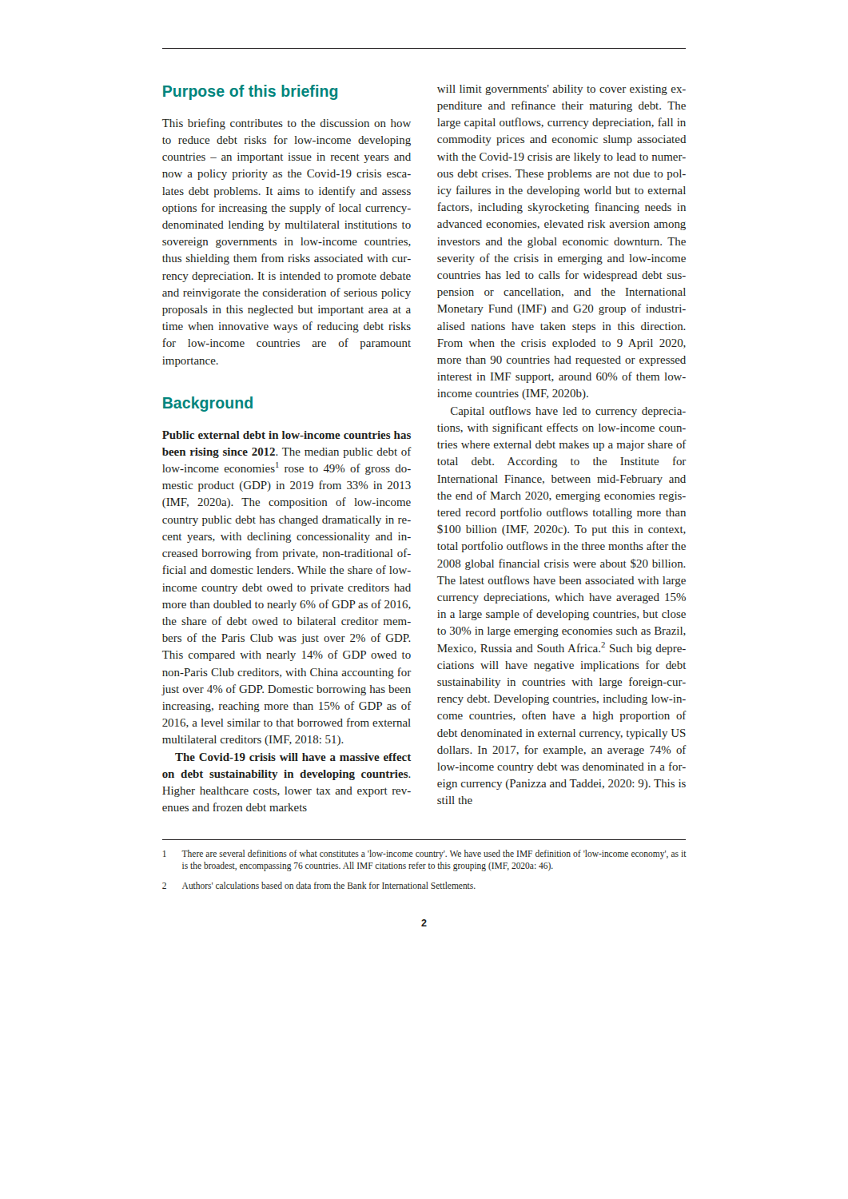Purpose of this briefing
This briefing contributes to the discussion on how to reduce debt risks for low-income developing countries – an important issue in recent years and now a policy priority as the Covid-19 crisis escalates debt problems. It aims to identify and assess options for increasing the supply of local currency-denominated lending by multilateral institutions to sovereign governments in low-income countries, thus shielding them from risks associated with currency depreciation. It is intended to promote debate and reinvigorate the consideration of serious policy proposals in this neglected but important area at a time when innovative ways of reducing debt risks for low-income countries are of paramount importance.
Background
Public external debt in low-income countries has been rising since 2012. The median public debt of low-income economies1 rose to 49% of gross domestic product (GDP) in 2019 from 33% in 2013 (IMF, 2020a). The composition of low-income country public debt has changed dramatically in recent years, with declining concessionality and increased borrowing from private, non-traditional official and domestic lenders. While the share of low-income country debt owed to private creditors had more than doubled to nearly 6% of GDP as of 2016, the share of debt owed to bilateral creditor members of the Paris Club was just over 2% of GDP. This compared with nearly 14% of GDP owed to non-Paris Club creditors, with China accounting for just over 4% of GDP. Domestic borrowing has been increasing, reaching more than 15% of GDP as of 2016, a level similar to that borrowed from external multilateral creditors (IMF, 2018: 51).
The Covid-19 crisis will have a massive effect on debt sustainability in developing countries. Higher healthcare costs, lower tax and export revenues and frozen debt markets
will limit governments' ability to cover existing expenditure and refinance their maturing debt. The large capital outflows, currency depreciation, fall in commodity prices and economic slump associated with the Covid-19 crisis are likely to lead to numerous debt crises. These problems are not due to policy failures in the developing world but to external factors, including skyrocketing financing needs in advanced economies, elevated risk aversion among investors and the global economic downturn. The severity of the crisis in emerging and low-income countries has led to calls for widespread debt suspension or cancellation, and the International Monetary Fund (IMF) and G20 group of industrialised nations have taken steps in this direction. From when the crisis exploded to 9 April 2020, more than 90 countries had requested or expressed interest in IMF support, around 60% of them low-income countries (IMF, 2020b).
Capital outflows have led to currency depreciations, with significant effects on low-income countries where external debt makes up a major share of total debt. According to the Institute for International Finance, between mid-February and the end of March 2020, emerging economies registered record portfolio outflows totalling more than $100 billion (IMF, 2020c). To put this in context, total portfolio outflows in the three months after the 2008 global financial crisis were about $20 billion. The latest outflows have been associated with large currency depreciations, which have averaged 15% in a large sample of developing countries, but close to 30% in large emerging economies such as Brazil, Mexico, Russia and South Africa.2 Such big depreciations will have negative implications for debt sustainability in countries with large foreign-currency debt. Developing countries, including low-income countries, often have a high proportion of debt denominated in external currency, typically US dollars. In 2017, for example, an average 74% of low-income country debt was denominated in a foreign currency (Panizza and Taddei, 2020: 9). This is still the
1
There are several definitions of what constitutes a 'low-income country'. We have used the IMF definition of 'low-income economy', as it is the broadest, encompassing 76 countries. All IMF citations refer to this grouping (IMF, 2020a: 46).
2
Authors' calculations based on data from the Bank for International Settlements.
2